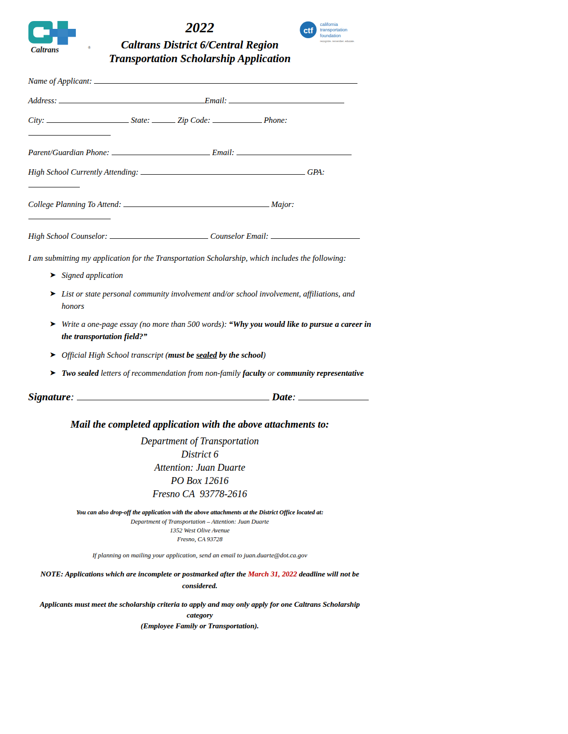Caltrans Caltrans ®
2022 Caltrans District 6/Central Region Transportation Scholarship Application
California Transportation Foundation ctf california transportation foundation recognize. remember. educate.
Name of Applicant:
Address: Email:
City: State: Zip Code: Phone:
Parent/Guardian Phone: Email:
High School Currently Attending: GPA:
College Planning To Attend: Major:
High School Counselor: Counselor Email:
I am submitting my application for the Transportation Scholarship, which includes the following:
Signed application
List or state personal community involvement and/or school involvement, affiliations, and honors
Write a one-page essay (no more than 500 words): “Why you would like to pursue a career in the transportation field?”
Official High School transcript (must be sealed by the school)
Two sealed letters of recommendation from non-family faculty or community representative
Signature: Date:
Mail the completed application with the above attachments to:
Department of Transportation
District 6
Attention: Juan Duarte
PO Box 12616
Fresno CA 93778-2616
You can also drop-off the application with the above attachments at the District Office located at:
Department of Transportation – Attention: Juan Duarte
1352 West Olive Avenue
Fresno, CA 93728
If planning on mailing your application, send an email to juan.duarte@dot.ca.gov
NOTE: Applications which are incomplete or postmarked after the March 31, 2022 deadline will not be considered.
Applicants must meet the scholarship criteria to apply and may only apply for one Caltrans Scholarship category
(Employee Family or Transportation).